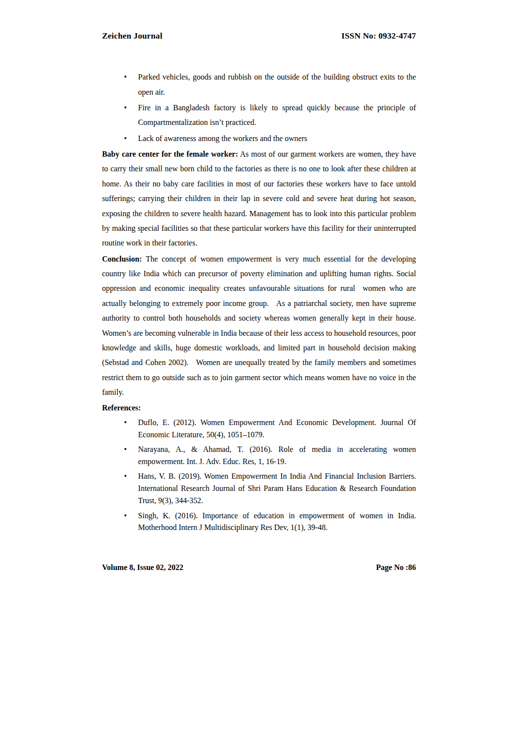Zeichen Journal ISSN No: 0932-4747
Parked vehicles, goods and rubbish on the outside of the building obstruct exits to the open air.
Fire in a Bangladesh factory is likely to spread quickly because the principle of Compartmentalization isn’t practiced.
Lack of awareness among the workers and the owners
Baby care center for the female worker: As most of our garment workers are women, they have to carry their small new born child to the factories as there is no one to look after these children at home. As their no baby care facilities in most of our factories these workers have to face untold sufferings; carrying their children in their lap in severe cold and severe heat during hot season, exposing the children to severe health hazard. Management has to look into this particular problem by making special facilities so that these particular workers have this facility for their uninterrupted routine work in their factories.
Conclusion: The concept of women empowerment is very much essential for the developing country like India which can precursor of poverty elimination and uplifting human rights. Social oppression and economic inequality creates unfavourable situations for rural women who are actually belonging to extremely poor income group. As a patriarchal society, men have supreme authority to control both households and society whereas women generally kept in their house. Women’s are becoming vulnerable in India because of their less access to household resources, poor knowledge and skills, huge domestic workloads, and limited part in household decision making (Sebstad and Cohen 2002). Women are unequally treated by the family members and sometimes restrict them to go outside such as to join garment sector which means women have no voice in the family.
References:
Duflo, E. (2012). Women Empowerment And Economic Development. Journal Of Economic Literature, 50(4), 1051–1079.
Narayana, A., & Ahamad, T. (2016). Role of media in accelerating women empowerment. Int. J. Adv. Educ. Res, 1, 16-19.
Hans, V. B. (2019). Women Empowerment In India And Financial Inclusion Barriers. International Research Journal of Shri Param Hans Education & Research Foundation Trust, 9(3), 344-352.
Singh, K. (2016). Importance of education in empowerment of women in India. Motherhood Intern J Multidisciplinary Res Dev, 1(1), 39-48.
Volume 8, Issue 02, 2022 Page No :86